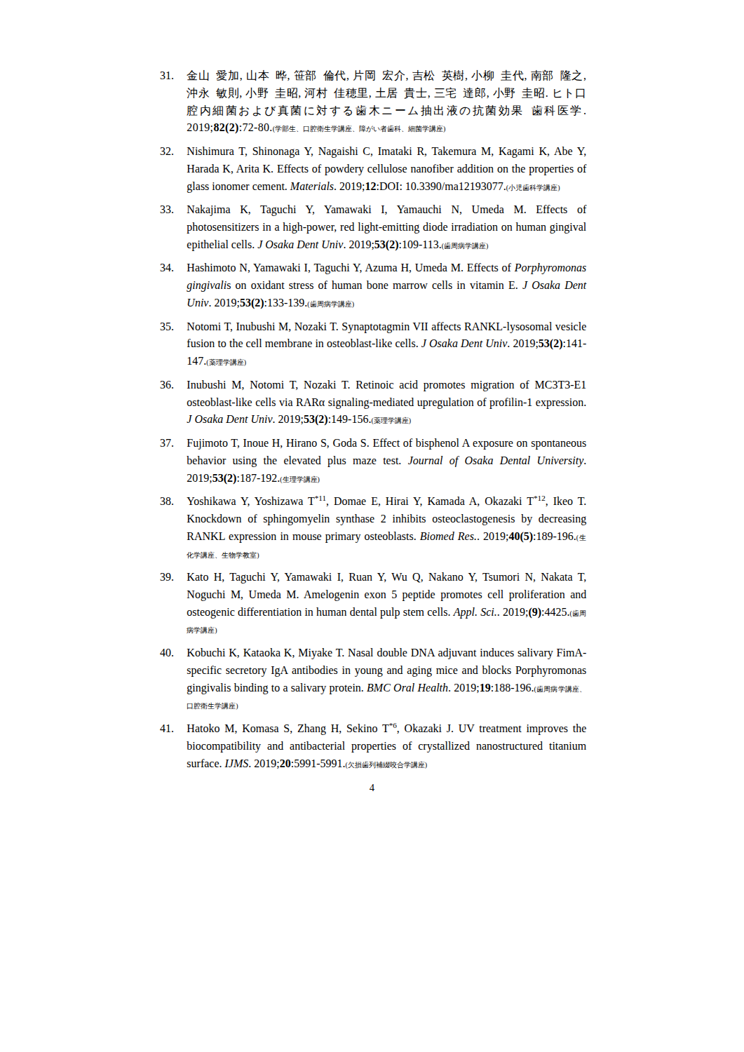31. 金山 愛加, 山本 晔, 笹部 倫代, 片岡 宏介, 吉松 英樹, 小柳 圭代, 南部 隆之, 沖永 敏則, 小野 圭昭, 河村 佳穂里, 土居 貴士, 三宅 達郎, 小野 圭昭. ヒト口腔内細菌および真菌に対する歯木ニーム抽出液の抗菌効果 歯科医学. 2019;82(2):72-80.(学部生、口腔衛生学講座、障がい者歯科、細菌学講座)
32. Nishimura T, Shinonaga Y, Nagaishi C, Imataki R, Takemura M, Kagami K, Abe Y, Harada K, Arita K. Effects of powdery cellulose nanofiber addition on the properties of glass ionomer cement. Materials. 2019;12:DOI: 10.3390/ma12193077.(小児歯科学講座)
33. Nakajima K, Taguchi Y, Yamawaki I, Yamauchi N, Umeda M. Effects of photosensitizers in a high-power, red light-emitting diode irradiation on human gingival epithelial cells. J Osaka Dent Univ. 2019;53(2):109-113.(歯周病学講座)
34. Hashimoto N, Yamawaki I, Taguchi Y, Azuma H, Umeda M. Effects of Porphyromonas gingivalis on oxidant stress of human bone marrow cells in vitamin E. J Osaka Dent Univ. 2019;53(2):133-139.(歯周病学講座)
35. Notomi T, Inubushi M, Nozaki T. Synaptotagmin VII affects RANKL-lysosomal vesicle fusion to the cell membrane in osteoblast-like cells. J Osaka Dent Univ. 2019;53(2):141-147.(薬理学講座)
36. Inubushi M, Notomi T, Nozaki T. Retinoic acid promotes migration of MC3T3-E1 osteoblast-like cells via RARα signaling-mediated upregulation of profilin-1 expression. J Osaka Dent Univ. 2019;53(2):149-156.(薬理学講座)
37. Fujimoto T, Inoue H, Hirano S, Goda S. Effect of bisphenol A exposure on spontaneous behavior using the elevated plus maze test. Journal of Osaka Dental University. 2019;53(2):187-192.(生理学講座)
38. Yoshikawa Y, Yoshizawa T*11, Domae E, Hirai Y, Kamada A, Okazaki T*12, Ikeo T. Knockdown of sphingomyelin synthase 2 inhibits osteoclastogenesis by decreasing RANKL expression in mouse primary osteoblasts. Biomed Res.. 2019;40(5):189-196.(生化学講座、生物学教室)
39. Kato H, Taguchi Y, Yamawaki I, Ruan Y, Wu Q, Nakano Y, Tsumori N, Nakata T, Noguchi M, Umeda M. Amelogenin exon 5 peptide promotes cell proliferation and osteogenic differentiation in human dental pulp stem cells. Appl. Sci.. 2019;(9):4425.(歯周病学講座)
40. Kobuchi K, Kataoka K, Miyake T. Nasal double DNA adjuvant induces salivary FimA-specific secretory IgA antibodies in young and aging mice and blocks Porphyromonas gingivalis binding to a salivary protein. BMC Oral Health. 2019;19:188-196.(歯周病学講座、口腔衛生学講座)
41. Hatoko M, Komasa S, Zhang H, Sekino T*6, Okazaki J. UV treatment improves the biocompatibility and antibacterial properties of crystallized nanostructured titanium surface. IJMS. 2019;20:5991-5991.(欠損歯列補綴咬合学講座)
4